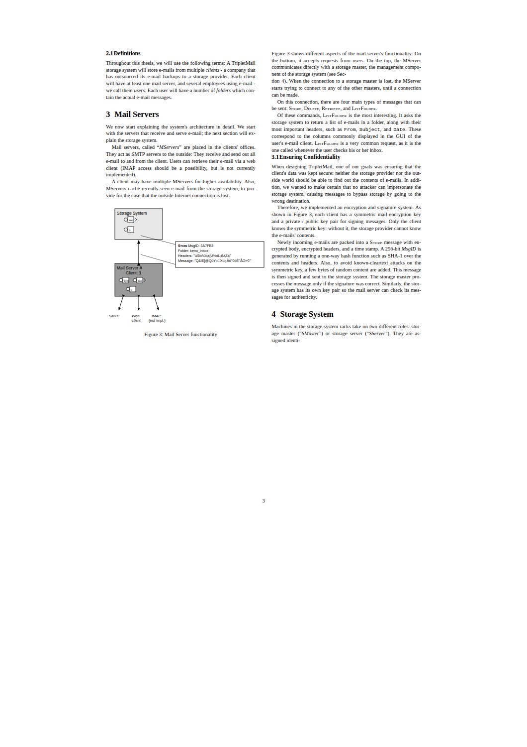2.1 Definitions
Throughout this thesis, we will use the following terms: A TripletMail storage system will store e-mails from multiple clients - a company that has outsourced its e-mail backups to a storage provider. Each client will have at least one mail server, and several employees using e-mail - we call them users. Each user will have a number of folders which contain the actual e-mail messages.
3 Mail Servers
We now start explaining the system's architecture in detail. We start with the servers that receive and serve e-mail; the next section will explain the storage system.
Mail servers, called “MServers” are placed in the clients' offices. They act as SMTP servers to the outside: They receive and send out all e-mail to and from the client. Users can retrieve their e-mail via a web client (IMAP access should be a possibility, but is not currently implemented).
A client may have multiple MServers for higher availability. Also, MServers cache recently seen e-mail from the storage system, to provide for the case that the outside Internet connection is lost.
Storage System sec p Mail Server A Client: 1 sym sec p Store MsgID: 3A7FB3 Folder: keno_inbox Headers: "ùl5bñûbz{U%dL;ßáZá" Message: "Q&iE]@QûY=□Xù¿Åô°0öÈ"ÅO»©" SMTP Web client IMAP (not impl.)
Figure 3: Mail Server functionality
Figure 3 shows different aspects of the mail server's functionality: On the bottom, it accepts requests from users. On the top, the MServer communicates directly with a storage master, the management component of the storage system (see Sec-
tion 4). When the connection to a storage master is lost, the MServer starts trying to connect to any of the other masters, until a connection can be made.
On this connection, there are four main types of messages that can be sent: Store, Delete, Retrieve, and ListFolder.
Of these commands, ListFolder is the most interesting. It asks the storage system to return a list of e-mails in a folder, along with their most important headers, such as From, Subject, and Date. These correspond to the columns commonly displayed in the GUI of the user's e-mail client. ListFolder is a very common request, as it is the one called whenever the user checks his or her inbox.
3.1 Ensuring Confidentiality
When designing TripletMail, one of our goals was ensuring that the client's data was kept secure: neither the storage provider nor the outside world should be able to find out the contents of e-mails. In addition, we wanted to make certain that no attacker can impersonate the storage system, causing messages to bypass storage by going to the wrong destination.
Therefore, we implemented an encryption and signature system. As shown in Figure 3, each client has a symmetric mail encryption key and a private / public key pair for signing messages. Only the client knows the symmetric key: without it, the storage provider cannot know the e-mails' contents.
Newly incoming e-mails are packed into a Store message with encrypted body, encrypted headers, and a time stamp. A 256-bit MsgID is generated by running a one-way hash function such as SHA-1 over the contents and headers. Also, to avoid known-cleartext attacks on the symmetric key, a few bytes of random content are added. This message is then signed and sent to the storage system. The storage master processes the message only if the signature was correct. Similarly, the storage system has its own key pair so the mail server can check its messages for authenticity.
4 Storage System
Machines in the storage system racks take on two different roles: storage master (“SMaster”) or storage server (“SServer”). They are assigned identi-
3